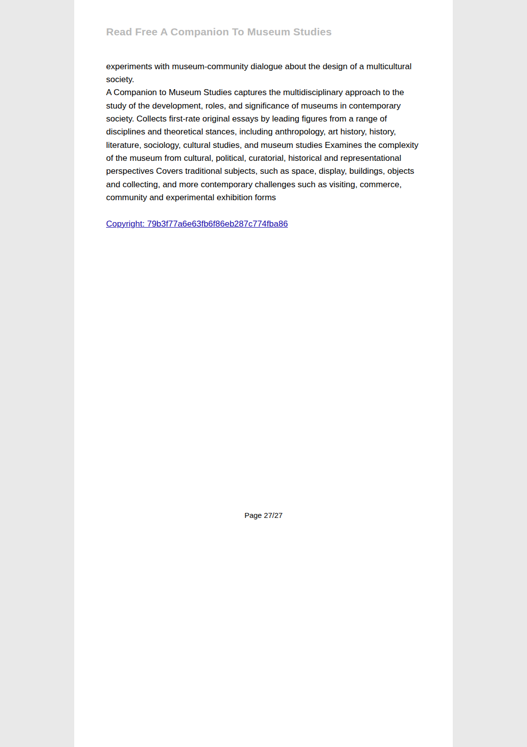Read Free A Companion To Museum Studies
experiments with museum-community dialogue about the design of a multicultural society.
A Companion to Museum Studies captures the multidisciplinary approach to the study of the development, roles, and significance of museums in contemporary society. Collects first-rate original essays by leading figures from a range of disciplines and theoretical stances, including anthropology, art history, history, literature, sociology, cultural studies, and museum studies Examines the complexity of the museum from cultural, political, curatorial, historical and representational perspectives Covers traditional subjects, such as space, display, buildings, objects and collecting, and more contemporary challenges such as visiting, commerce, community and experimental exhibition forms
Copyright: 79b3f77a6e63fb6f86eb287c774fba86
Page 27/27